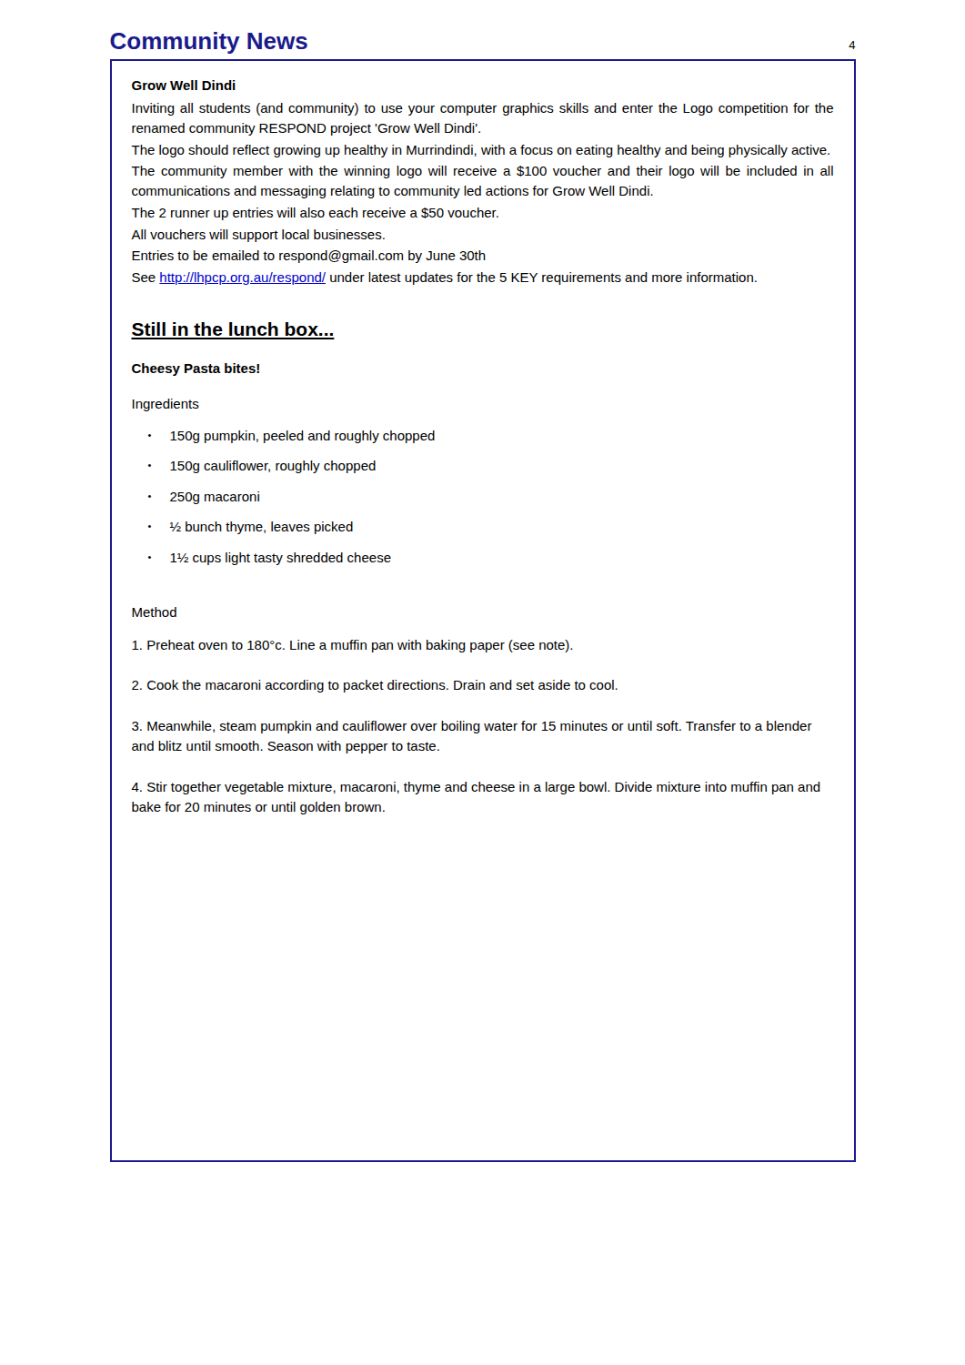Community News
4
Grow Well Dindi
Inviting all students (and community) to use your computer graphics skills and enter the Logo competition for the renamed community RESPOND project 'Grow Well Dindi'.
The logo should reflect growing up healthy in Murrindindi, with a focus on eating healthy and being physically active.
The community member with the winning logo will receive a $100 voucher and their logo will be included in all communications and messaging relating to community led actions for Grow Well Dindi.
The 2 runner up entries will also each receive a $50 voucher.
All vouchers will support local businesses.
Entries to be emailed to respond@gmail.com by June 30th
See http://lhpcp.org.au/respond/ under latest updates for the 5 KEY requirements and more information.
Still in the lunch box...
Cheesy Pasta bites!
Ingredients
150g pumpkin, peeled and roughly chopped
150g cauliflower, roughly chopped
250g macaroni
½ bunch thyme, leaves picked
1½ cups light tasty shredded cheese
Method
1. Preheat oven to 180°c. Line a muffin pan with baking paper (see note).
2. Cook the macaroni according to packet directions. Drain and set aside to cool.
3. Meanwhile, steam pumpkin and cauliflower over boiling water for 15 minutes or until soft. Transfer to a blender and blitz until smooth. Season with pepper to taste.
4. Stir together vegetable mixture, macaroni, thyme and cheese in a large bowl. Divide mixture into muffin pan and bake for 20 minutes or until golden brown.